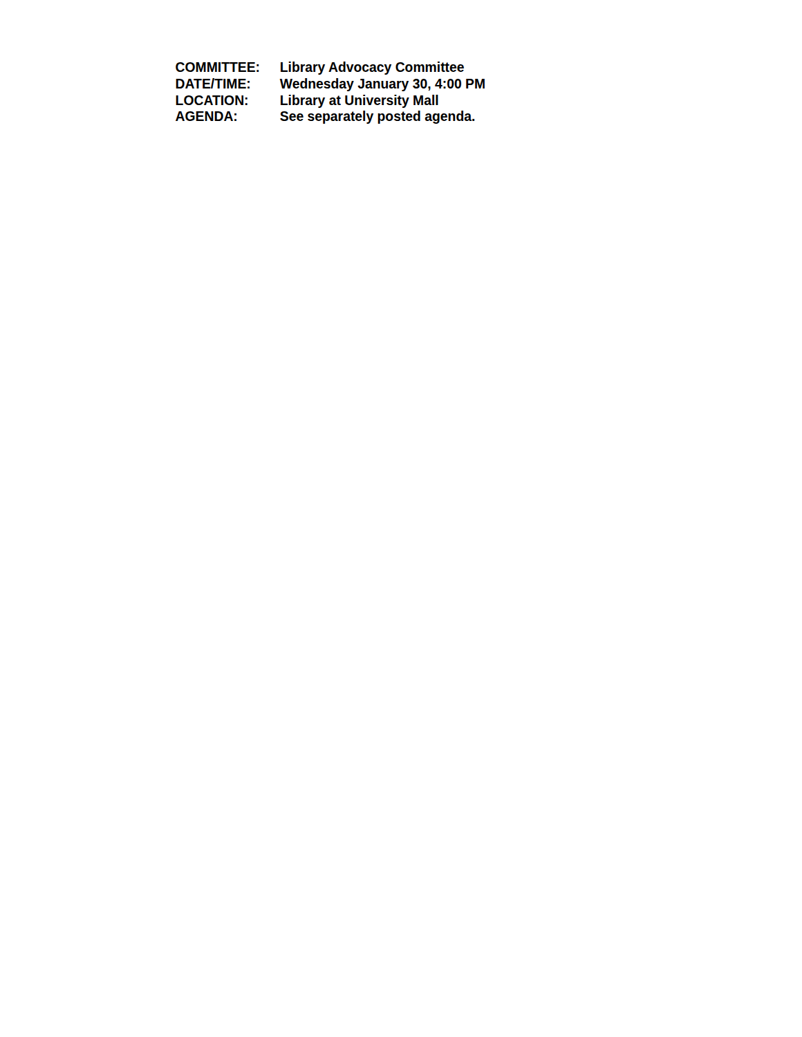| COMMITTEE: | Library Advocacy Committee |
| DATE/TIME: | Wednesday January 30, 4:00 PM |
| LOCATION: | Library at University Mall |
| AGENDA: | See separately posted agenda. |